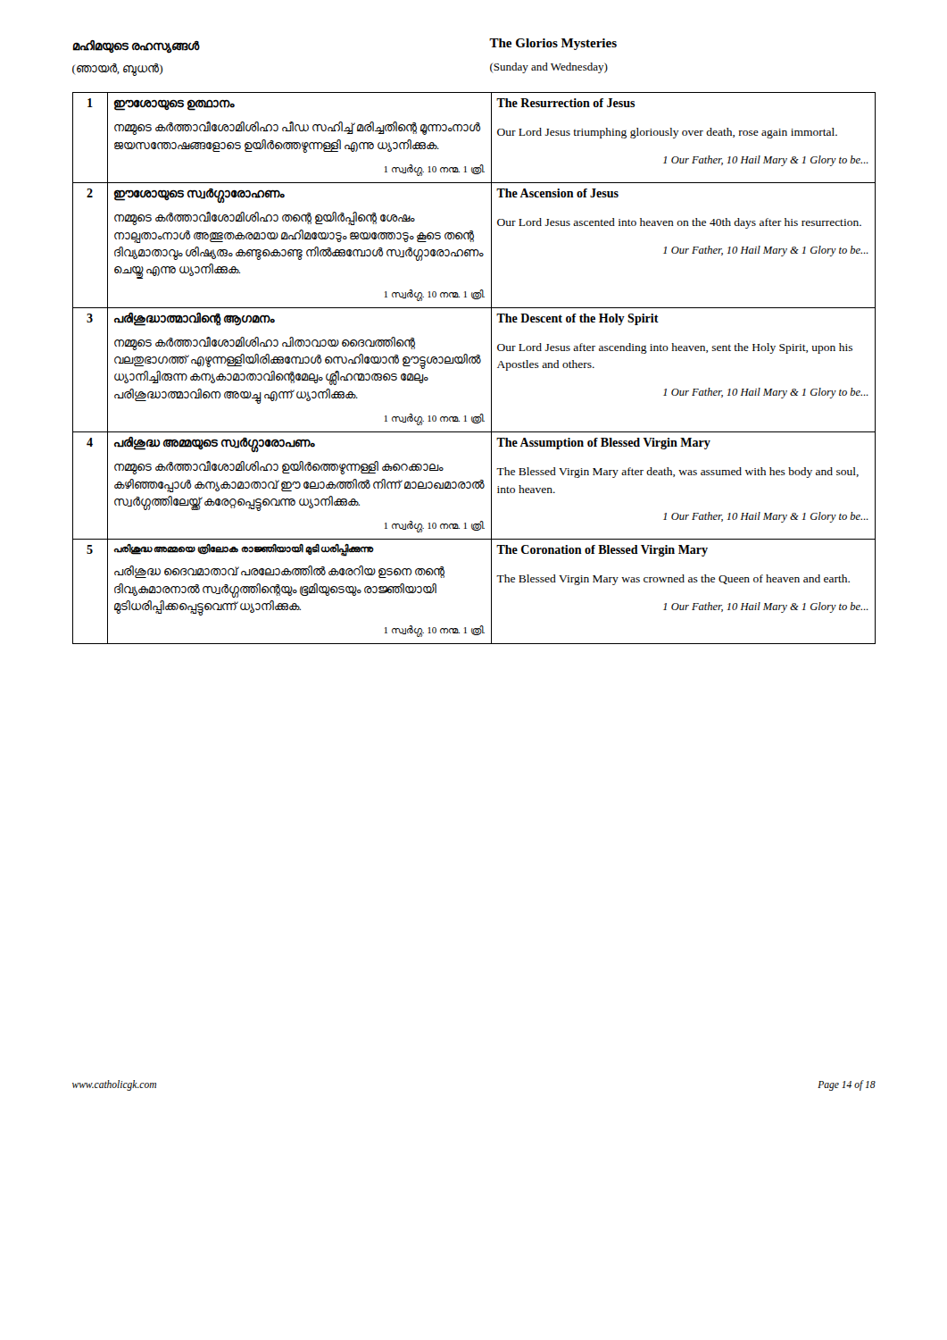മഹിമയുടെ രഹസ്യങ്ങൾ
(ഞായർ, ബുധൻ)
The Glorios Mysteries
(Sunday and Wednesday)
| 1 | ഈശോയുടെ ഉത്ഥാനം നമ്മുടെ കർത്താവീശോമിശിഹാ പീഡ സഹിച്ച് മരിച്ചതിന്റെ മൂന്നാംനാൾ ജയസന്തോഷങ്ങളോടെ ഉയിർത്തെഴുന്നള്ളി എന്നു ധ്യാനിക്കുക. 1 സ്വർഗ്ഗ. 10 നന്മ. 1 ത്രി. | The Resurrection of Jesus Our Lord Jesus triumphing gloriously over death, rose again immortal. 1 Our Father, 10 Hail Mary & 1 Glory to be... |
| 2 | ഈശോയുടെ സ്വർഗ്ഗാരോഹണം നമ്മുടെ കർത്താവീശോമിശിഹാ തന്റെ ഉയിർപ്പിന്റെ ശേഷം നാല്പതാംനാൾ അത്ഭുതകരമായ മഹിമയോടും ജയത്തോടും കൂടെ തന്റെ ദിവ്യമാതാവും ശിഷ്യരും കണ്ടുകൊണ്ടു നിൽക്കുമ്പോൾ സ്വർഗ്ഗാരോഹണം ചെയ്തു എന്നു ധ്യാനിക്കുക. 1 സ്വർഗ്ഗ. 10 നന്മ. 1 ത്രി. | The Ascension of Jesus Our Lord Jesus ascented into heaven on the 40th days after his resurrection. 1 Our Father, 10 Hail Mary & 1 Glory to be... |
| 3 | പരിശുദ്ധാത്മാവിന്റെ ആഗമനം നമ്മുടെ കർത്താവീശോമിശിഹാ പിതാവായ ദൈവത്തിന്റെ വലതുഭാഗത്ത് എഴുന്നള്ളിയിരിക്കുമ്പോൾ സെഹിയോൻ ഊട്ടുശാലയിൽ ധ്യാനിച്ചിരുന്ന കന്യകാമാതാവിന്റെമേലും ശ്ലീഹന്മാരുടെ മേലും പരിശുദ്ധാത്മാവിനെ അയച്ചു എന്ന് ധ്യാനിക്കുക. 1 സ്വർഗ്ഗ. 10 നന്മ. 1 ത്രി. | The Descent of the Holy Spirit Our Lord Jesus after ascending into heaven, sent the Holy Spirit, upon his Apostles and others. 1 Our Father, 10 Hail Mary & 1 Glory to be... |
| 4 | പരിശുദ്ധ അമ്മയുടെ സ്വർഗ്ഗാരോപണം നമ്മുടെ കർത്താവീശോമിശിഹാ ഉയിർത്തെഴുന്നള്ളി കുറെക്കാലം കഴിഞ്ഞപ്പോൾ കന്യകാമാതാവ് ഈ ലോകത്തിൽ നിന്ന് മാലാഖമാരാൽ സ്വർഗ്ഗത്തിലേയ്ക്ക് കരേറ്റപ്പെട്ടുവെന്നു ധ്യാനിക്കുക. 1 സ്വർഗ്ഗ. 10 നന്മ. 1 ത്രി. | The Assumption of Blessed Virgin Mary The Blessed Virgin Mary after death, was assumed with hes body and soul, into heaven. 1 Our Father, 10 Hail Mary & 1 Glory to be... |
| 5 | പരിശുദ്ധ അമ്മയെ ത്രിലോക രാജ്ഞിയായി മുടി ധരിപ്പിക്കുന്നു പരിശുദ്ധ ദൈവമാതാവ് പരലോകത്തിൽ കരേറിയ ഉടനെ തന്റെ ദിവ്യകുമാരനാൽ സ്വർഗ്ഗത്തിന്റെയും ഭൂമിയുടെയും രാജ്ഞിയായി മുടിധരിപ്പിക്കപ്പെട്ടുവെന്ന് ധ്യാനിക്കുക. 1 സ്വർഗ്ഗ. 10 നന്മ. 1 ത്രി. | The Coronation of Blessed Virgin Mary The Blessed Virgin Mary was crowned as the Queen of heaven and earth. 1 Our Father, 10 Hail Mary & 1 Glory to be... |
www.catholicgk.com
Page 14 of 18